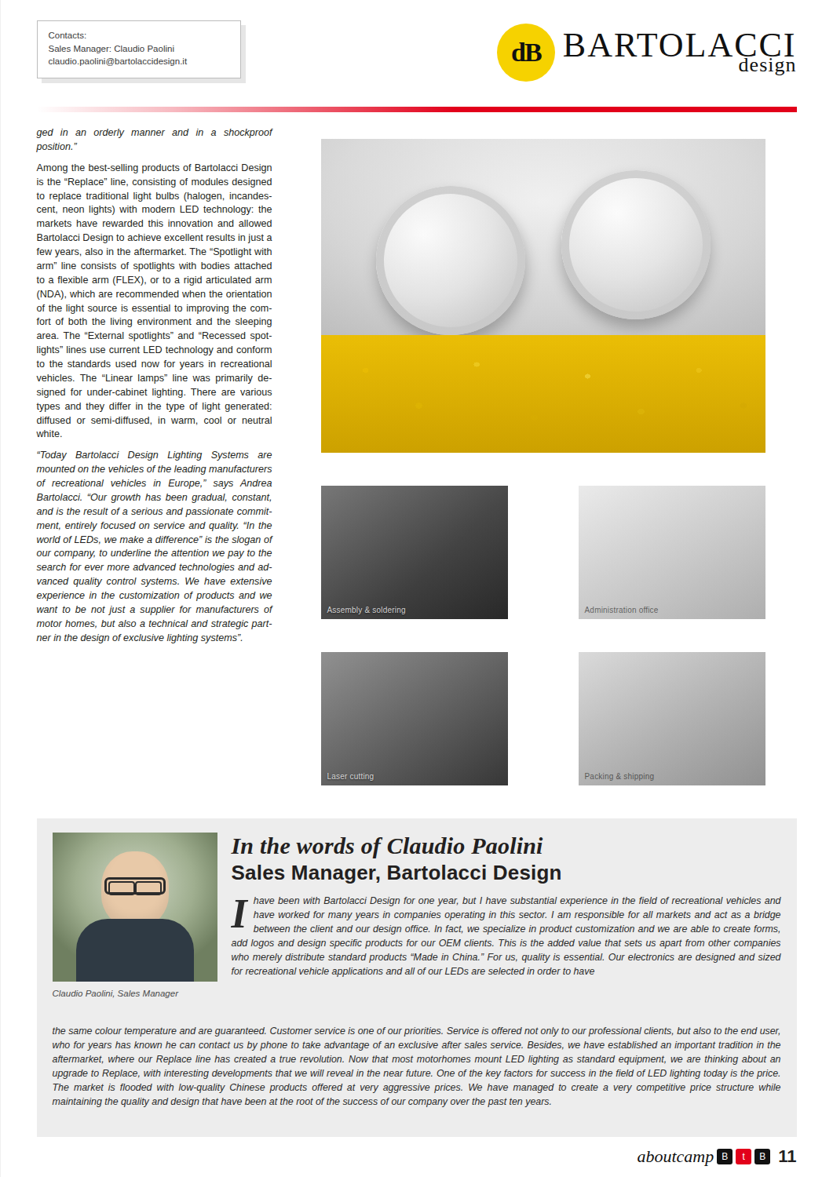Contacts: Sales Manager: Claudio Paolini claudio.paolini@bartolaccidesign.it
dB
BARTOLACCI design
ged in an orderly manner and in a shockproof position.”
Among the best-selling products of Bartolacci Design is the “Replace” line, consisting of modules designed to replace traditional light bulbs (halogen, incandescent, neon lights) with modern LED technology: the markets have rewarded this innovation and allowed Bartolacci Design to achieve excellent results in just a few years, also in the aftermarket. The “Spotlight with arm” line consists of spotlights with bodies attached to a flexible arm (FLEX), or to a rigid articulated arm (NDA), which are recommended when the orientation of the light source is essential to improving the comfort of both the living environment and the sleeping area. The “External spotlights” and “Recessed spotlights” lines use current LED technology and conform to the standards used now for years in recreational vehicles. The “Linear lamps” line was primarily designed for under-cabinet lighting. There are various types and they differ in the type of light generated: diffused or semi-diffused, in warm, cool or neutral white.
“Today Bartolacci Design Lighting Systems are mounted on the vehicles of the leading manufacturers of recreational vehicles in Europe,” says Andrea Bartolacci. “Our growth has been gradual, constant, and is the result of a serious and passionate commitment, entirely focused on service and quality. “In the world of LEDs, we make a difference” is the slogan of our company, to underline the attention we pay to the search for ever more advanced technologies and advanced quality control systems. We have extensive experience in the customization of products and we want to be not just a supplier for manufacturers of motor homes, but also a technical and strategic partner in the design of exclusive lighting systems”.
Assembly & soldering
Administration office
Laser cutting
Packing & shipping
Claudio Paolini, Sales Manager
In the words of Claudio Paolini
Sales Manager, Bartolacci Design
I have been with Bartolacci Design for one year, but I have substantial experience in the field of recreational vehicles and have worked for many years in companies operating in this sector. I am responsible for all markets and act as a bridge between the client and our design office. In fact, we specialize in product customization and we are able to create forms, add logos and design specific products for our OEM clients. This is the added value that sets us apart from other companies who merely distribute standard products “Made in China.” For us, quality is essential. Our electronics are designed and sized for recreational vehicle applications and all of our LEDs are selected in order to have
the same colour temperature and are guaranteed. Customer service is one of our priorities. Service is offered not only to our professional clients, but also to the end user, who for years has known he can contact us by phone to take advantage of an exclusive after sales service. Besides, we have established an important tradition in the aftermarket, where our Replace line has created a true revolution. Now that most motorhomes mount LED lighting as standard equipment, we are thinking about an upgrade to Replace, with interesting developments that we will reveal in the near future. One of the key factors for success in the field of LED lighting today is the price. The market is flooded with low-quality Chinese products offered at very aggressive prices. We have managed to create a very competitive price structure while maintaining the quality and design that have been at the root of the success of our company over the past ten years.
aboutcamp B t B
11